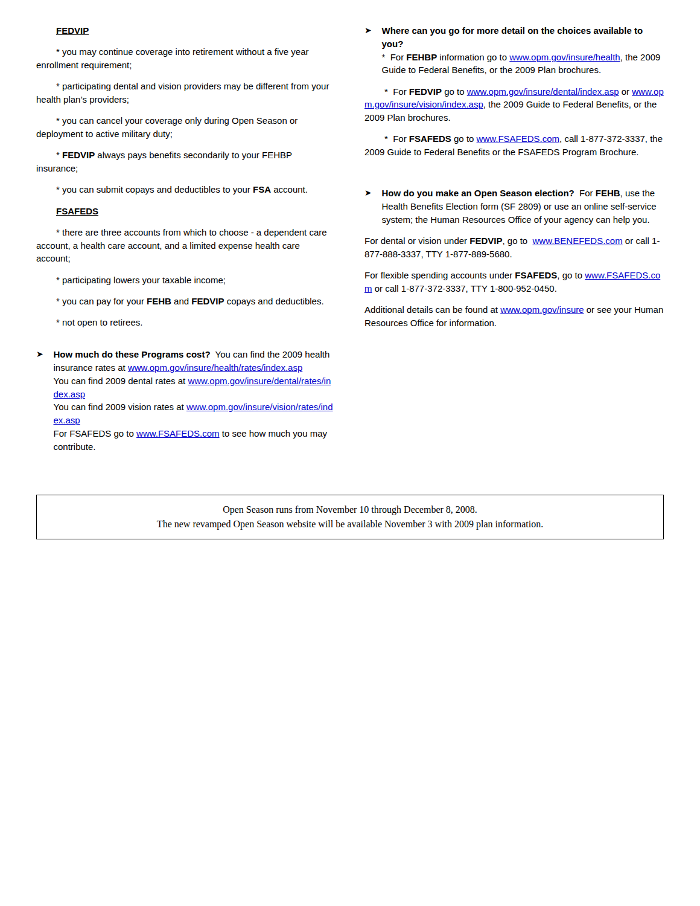FEDVIP
* you may continue coverage into retirement without a five year enrollment requirement;
* participating dental and vision providers may be different from your health plan’s providers;
* you can cancel your coverage only during Open Season or deployment to active military duty;
* FEDVIP always pays benefits secondarily to your FEHBP insurance;
* you can submit copays and deductibles to your FSA account.
FSAFEDS
* there are three accounts from which to choose - a dependent care account, a health care account, and a limited expense health care account;
* participating lowers your taxable income;
* you can pay for your FEHB and FEDVIP copays and deductibles.
* not open to retirees.
How much do these Programs cost? You can find the 2009 health insurance rates at www.opm.gov/insure/health/rates/index.asp
You can find 2009 dental rates at www.opm.gov/insure/dental/rates/index.asp
You can find 2009 vision rates at www.opm.gov/insure/vision/rates/index.asp
For FSAFEDS go to www.FSAFEDS.com to see how much you may contribute.
Where can you go for more detail on the choices available to you?
* For FEHBP information go to www.opm.gov/insure/health, the 2009 Guide to Federal Benefits, or the 2009 Plan brochures.
* For FEDVIP go to www.opm.gov/insure/dental/index.asp or www.opm.gov/insure/vision/index.asp, the 2009 Guide to Federal Benefits, or the 2009 Plan brochures.
* For FSAFEDS go to www.FSAFEDS.com, call 1-877-372-3337, the 2009 Guide to Federal Benefits or the FSAFEDS Program Brochure.
How do you make an Open Season election? For FEHB, use the Health Benefits Election form (SF 2809) or use an online self-service system; the Human Resources Office of your agency can help you.
For dental or vision under FEDVIP, go to www.BENEFEDS.com or call 1-877-888-3337, TTY 1-877-889-5680.
For flexible spending accounts under FSAFEDS, go to www.FSAFEDS.com or call 1-877-372-3337, TTY 1-800-952-0450.
Additional details can be found at www.opm.gov/insure or see your Human Resources Office for information.
Open Season runs from November 10 through December 8, 2008.
The new revamped Open Season website will be available November 3 with 2009 plan information.